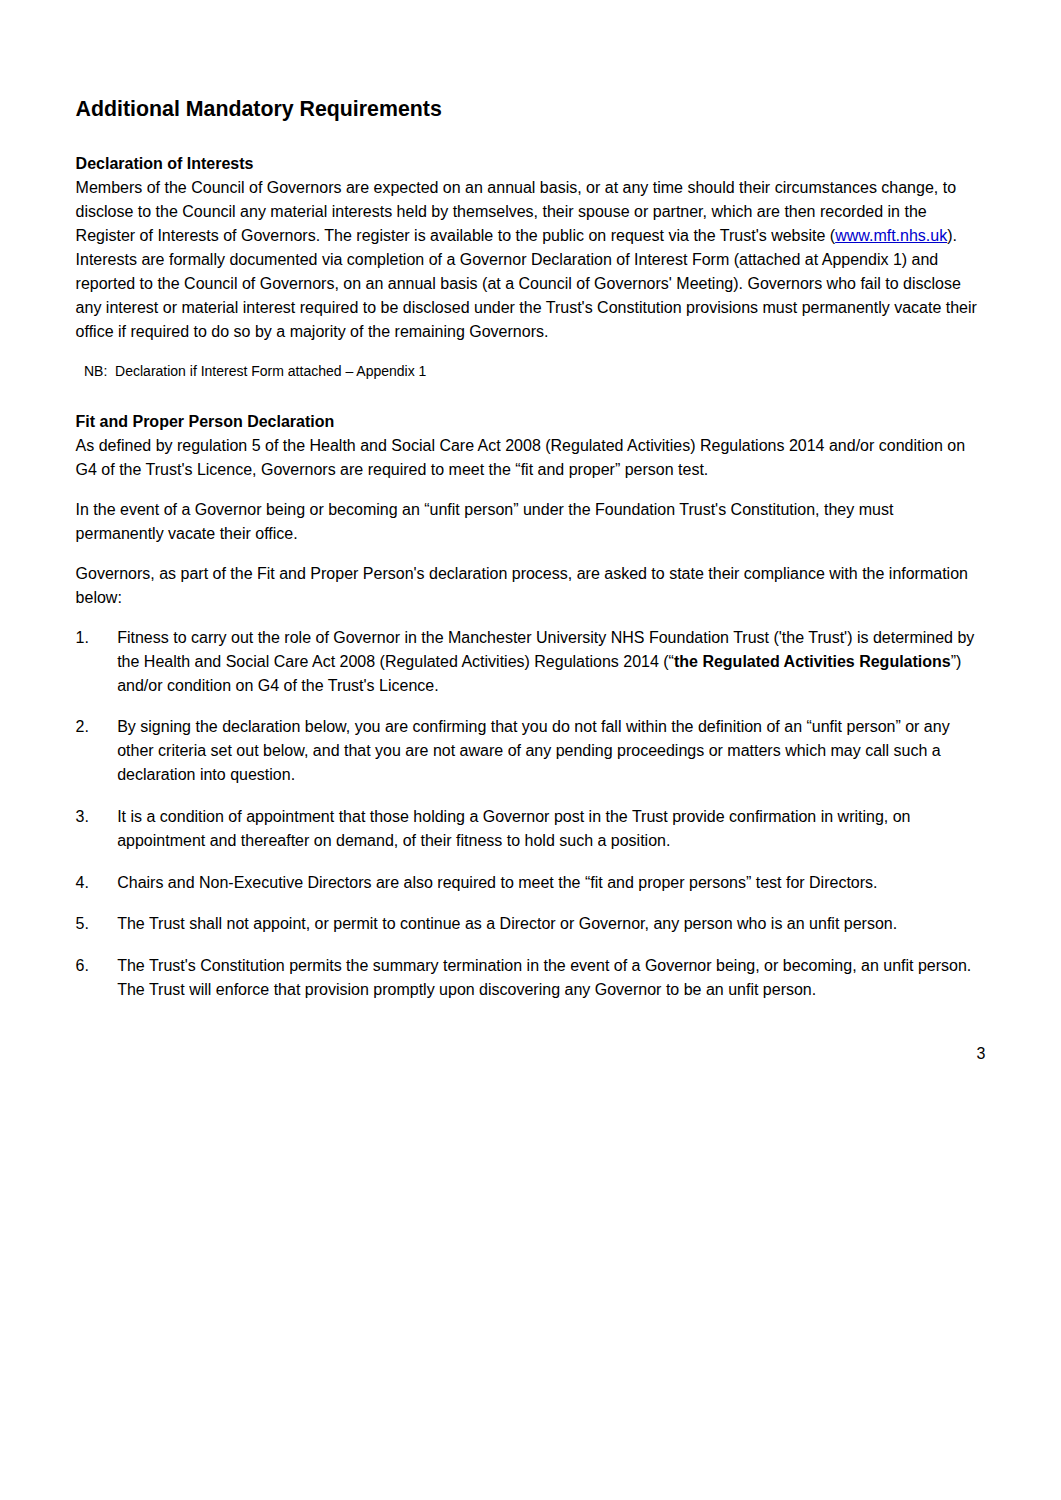Additional Mandatory Requirements
Declaration of Interests
Members of the Council of Governors are expected on an annual basis, or at any time should their circumstances change, to disclose to the Council any material interests held by themselves, their spouse or partner, which are then recorded in the Register of Interests of Governors. The register is available to the public on request via the Trust's website (www.mft.nhs.uk). Interests are formally documented via completion of a Governor Declaration of Interest Form (attached at Appendix 1) and reported to the Council of Governors, on an annual basis (at a Council of Governors' Meeting). Governors who fail to disclose any interest or material interest required to be disclosed under the Trust's Constitution provisions must permanently vacate their office if required to do so by a majority of the remaining Governors.
NB: Declaration if Interest Form attached – Appendix 1
Fit and Proper Person Declaration
As defined by regulation 5 of the Health and Social Care Act 2008 (Regulated Activities) Regulations 2014 and/or condition on G4 of the Trust's Licence, Governors are required to meet the “fit and proper” person test.
In the event of a Governor being or becoming an “unfit person” under the Foundation Trust's Constitution, they must permanently vacate their office.
Governors, as part of the Fit and Proper Person's declaration process, are asked to state their compliance with the information below:
Fitness to carry out the role of Governor in the Manchester University NHS Foundation Trust ('the Trust') is determined by the Health and Social Care Act 2008 (Regulated Activities) Regulations 2014 (“the Regulated Activities Regulations”) and/or condition on G4 of the Trust's Licence.
By signing the declaration below, you are confirming that you do not fall within the definition of an “unfit person” or any other criteria set out below, and that you are not aware of any pending proceedings or matters which may call such a declaration into question.
It is a condition of appointment that those holding a Governor post in the Trust provide confirmation in writing, on appointment and thereafter on demand, of their fitness to hold such a position.
Chairs and Non-Executive Directors are also required to meet the “fit and proper persons” test for Directors.
The Trust shall not appoint, or permit to continue as a Director or Governor, any person who is an unfit person.
The Trust's Constitution permits the summary termination in the event of a Governor being, or becoming, an unfit person. The Trust will enforce that provision promptly upon discovering any Governor to be an unfit person.
3